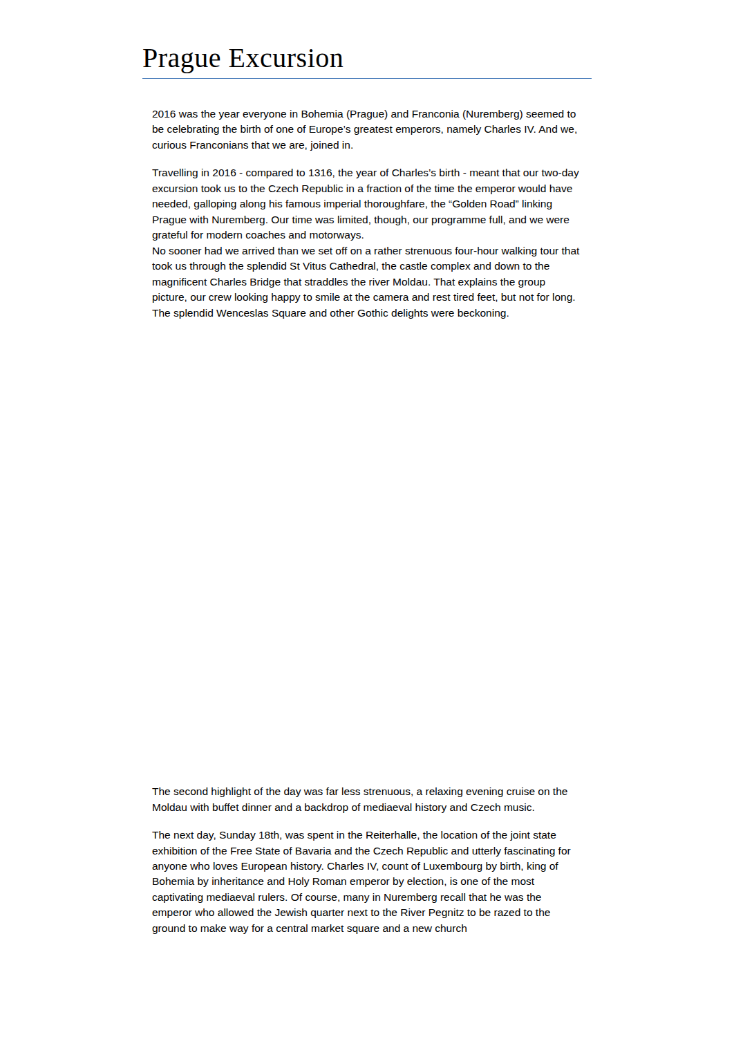Prague Excursion
2016 was the year everyone in Bohemia (Prague) and Franconia (Nuremberg) seemed to be celebrating the birth of one of Europe’s greatest emperors, namely Charles IV. And we, curious Franconians that we are, joined in.
Travelling in 2016 - compared to 1316, the year of Charles’s birth - meant that our two-day excursion took us to the Czech Republic in a fraction of the time the emperor would have needed, galloping along his famous imperial thoroughfare, the “Golden Road” linking Prague with Nuremberg. Our time was limited, though, our programme full, and we were grateful for modern coaches and motorways.
No sooner had we arrived than we set off on a rather strenuous four-hour walking tour that took us through the splendid St Vitus Cathedral, the castle complex and down to the magnificent Charles Bridge that straddles the river Moldau. That explains the group picture, our crew looking happy to smile at the camera and rest tired feet, but not for long. The splendid Wenceslas Square and other Gothic delights were beckoning.
The second highlight of the day was far less strenuous, a relaxing evening cruise on the Moldau with buffet dinner and a backdrop of mediaeval history and Czech music.
The next day, Sunday 18th, was spent in the Reiterhalle, the location of the joint state exhibition of the Free State of Bavaria and the Czech Republic and utterly fascinating for anyone who loves European history. Charles IV, count of Luxembourg by birth, king of Bohemia by inheritance and Holy Roman emperor by election, is one of the most captivating mediaeval rulers. Of course, many in Nuremberg recall that he was the emperor who allowed the Jewish quarter next to the River Pegnitz to be razed to the ground to make way for a central market square and a new church